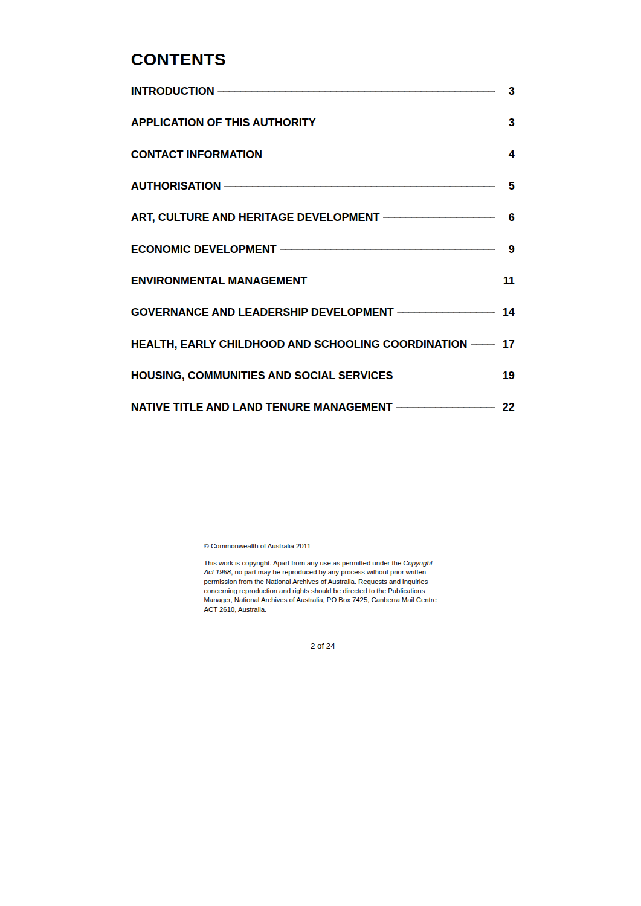CONTENTS
INTRODUCTION 3
APPLICATION OF THIS AUTHORITY 3
CONTACT INFORMATION 4
AUTHORISATION 5
ART, CULTURE AND HERITAGE DEVELOPMENT 6
ECONOMIC DEVELOPMENT 9
ENVIRONMENTAL MANAGEMENT 11
GOVERNANCE AND LEADERSHIP DEVELOPMENT 14
HEALTH, EARLY CHILDHOOD AND SCHOOLING COORDINATION 17
HOUSING, COMMUNITIES AND SOCIAL SERVICES 19
NATIVE TITLE AND LAND TENURE MANAGEMENT 22
© Commonwealth of Australia 2011
This work is copyright. Apart from any use as permitted under the Copyright Act 1968, no part may be reproduced by any process without prior written permission from the National Archives of Australia. Requests and inquiries concerning reproduction and rights should be directed to the Publications Manager, National Archives of Australia, PO Box 7425, Canberra Mail Centre ACT 2610, Australia.
2 of 24